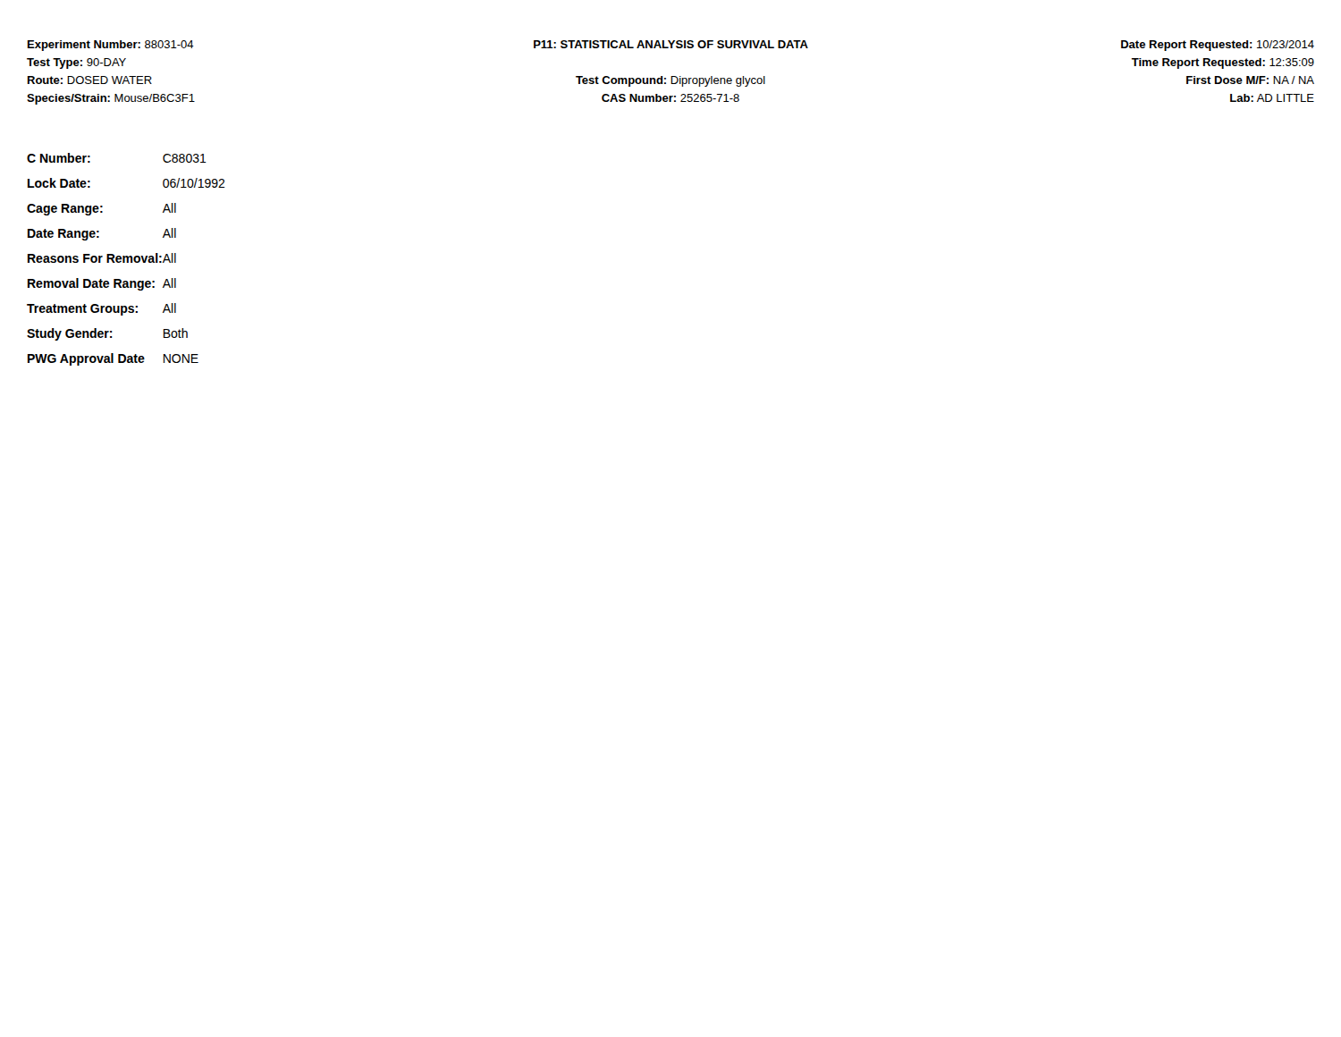| Experiment Number: 88031-04 Test Type: 90-DAY Route: DOSED WATER Species/Strain: Mouse/B6C3F1 | P11: STATISTICAL ANALYSIS OF SURVIVAL DATA Test Compound: Dipropylene glycol CAS Number: 25265-71-8 | Date Report Requested: 10/23/2014 Time Report Requested: 12:35:09 First Dose M/F: NA / NA Lab: AD LITTLE |
| C Number: | C88031 |
| Lock Date: | 06/10/1992 |
| Cage Range: | All |
| Date Range: | All |
| Reasons For Removal: | All |
| Removal Date Range: | All |
| Treatment Groups: | All |
| Study Gender: | Both |
| PWG Approval Date | NONE |